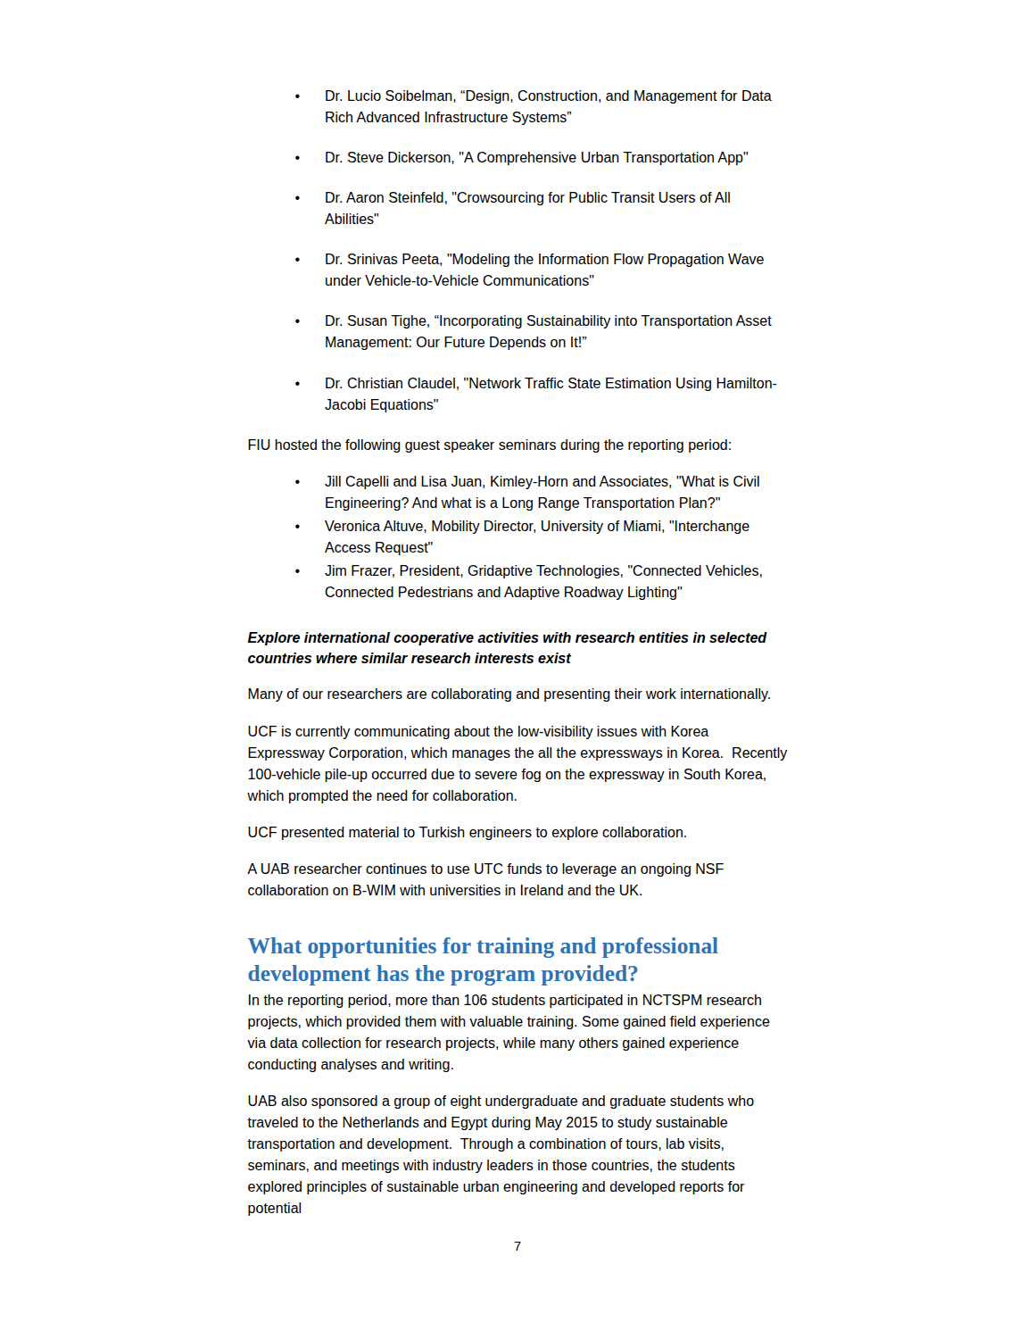Dr. Lucio Soibelman, “Design, Construction, and Management for Data Rich Advanced Infrastructure Systems”
Dr. Steve Dickerson, "A Comprehensive Urban Transportation App"
Dr. Aaron Steinfeld, "Crowsourcing for Public Transit Users of All Abilities"
Dr. Srinivas Peeta, "Modeling the Information Flow Propagation Wave under Vehicle-to-Vehicle Communications"
Dr. Susan Tighe, “Incorporating Sustainability into Transportation Asset Management: Our Future Depends on It!”
Dr. Christian Claudel, "Network Traffic State Estimation Using Hamilton-Jacobi Equations"
FIU hosted the following guest speaker seminars during the reporting period:
Jill Capelli and Lisa Juan, Kimley-Horn and Associates, "What is Civil Engineering? And what is a Long Range Transportation Plan?"
Veronica Altuve, Mobility Director, University of Miami, "Interchange Access Request"
Jim Frazer, President, Gridaptive Technologies, "Connected Vehicles, Connected Pedestrians and Adaptive Roadway Lighting"
Explore international cooperative activities with research entities in selected countries where similar research interests exist
Many of our researchers are collaborating and presenting their work internationally.
UCF is currently communicating about the low-visibility issues with Korea Expressway Corporation, which manages the all the expressways in Korea. Recently 100-vehicle pile-up occurred due to severe fog on the expressway in South Korea, which prompted the need for collaboration.
UCF presented material to Turkish engineers to explore collaboration.
A UAB researcher continues to use UTC funds to leverage an ongoing NSF collaboration on B-WIM with universities in Ireland and the UK.
What opportunities for training and professional development has the program provided?
In the reporting period, more than 106 students participated in NCTSPM research projects, which provided them with valuable training. Some gained field experience via data collection for research projects, while many others gained experience conducting analyses and writing.
UAB also sponsored a group of eight undergraduate and graduate students who traveled to the Netherlands and Egypt during May 2015 to study sustainable transportation and development. Through a combination of tours, lab visits, seminars, and meetings with industry leaders in those countries, the students explored principles of sustainable urban engineering and developed reports for potential
7